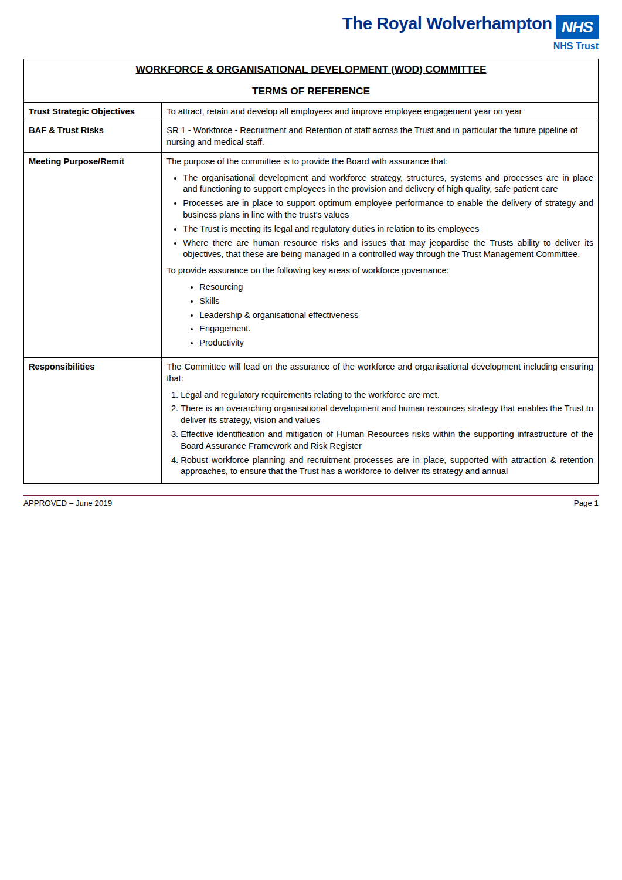The Royal Wolverhampton NHS
NHS Trust
| Workforce & Organisational Development (WOD) Committee Terms of Reference |
| Trust Strategic Objectives | To attract, retain and develop all employees and improve employee engagement year on year |
| BAF & Trust Risks | SR 1 - Workforce - Recruitment and Retention of staff across the Trust and in particular the future pipeline of nursing and medical staff. |
| Meeting Purpose/Remit | The purpose of the committee is to provide the Board with assurance that: The organisational development and workforce strategy, structures, systems and processes are in place and functioning to support employees in the provision and delivery of high quality, safe patient care Processes are in place to support optimum employee performance to enable the delivery of strategy and business plans in line with the trust's values The Trust is meeting its legal and regulatory duties in relation to its employees Where there are human resource risks and issues that may jeopardise the Trusts ability to deliver its objectives, that these are being managed in a controlled way through the Trust Management Committee. To provide assurance on the following key areas of workforce governance: Resourcing Skills Leadership & organisational effectiveness Engagement. Productivity |
| Responsibilities | The Committee will lead on the assurance of the workforce and organisational development including ensuring that: Legal and regulatory requirements relating to the workforce are met. There is an overarching organisational development and human resources strategy that enables the Trust to deliver its strategy, vision and values Effective identification and mitigation of Human Resources risks within the supporting infrastructure of the Board Assurance Framework and Risk Register Robust workforce planning and recruitment processes are in place, supported with attraction & retention approaches, to ensure that the Trust has a workforce to deliver its strategy and annual |
APPROVED – June 2019 Page 1